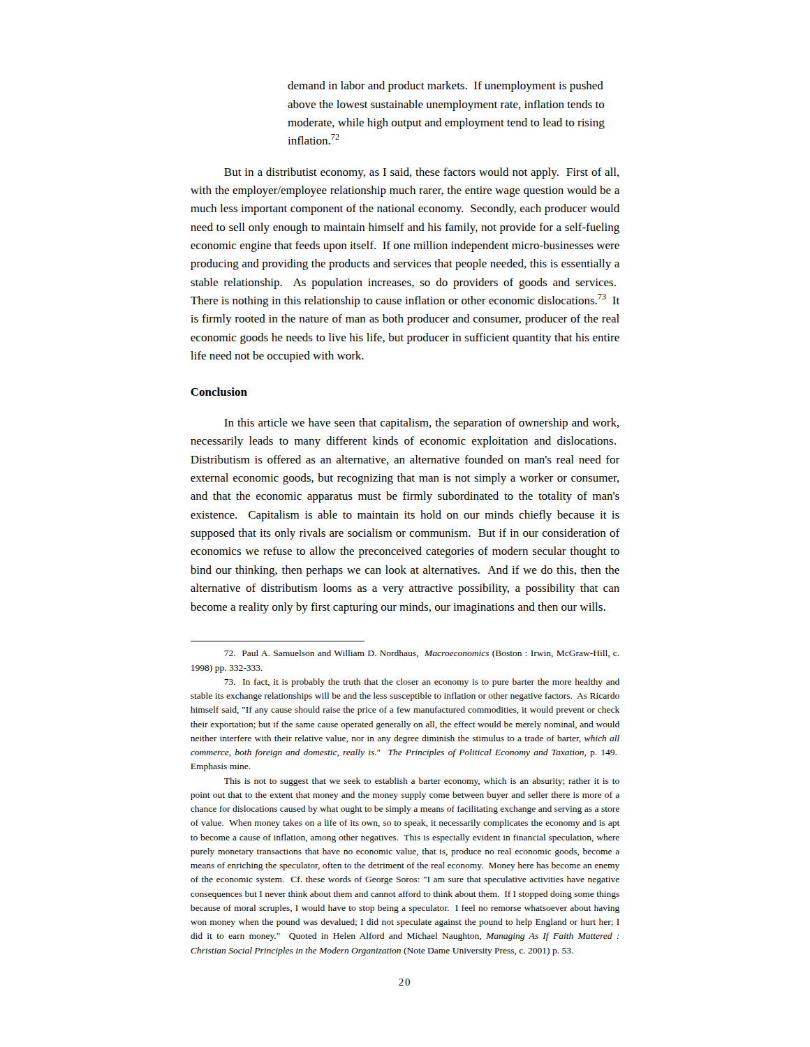demand in labor and product markets. If unemployment is pushed above the lowest sustainable unemployment rate, inflation tends to moderate, while high output and employment tend to lead to rising inflation.72
But in a distributist economy, as I said, these factors would not apply. First of all, with the employer/employee relationship much rarer, the entire wage question would be a much less important component of the national economy. Secondly, each producer would need to sell only enough to maintain himself and his family, not provide for a self-fueling economic engine that feeds upon itself. If one million independent micro-businesses were producing and providing the products and services that people needed, this is essentially a stable relationship. As population increases, so do providers of goods and services. There is nothing in this relationship to cause inflation or other economic dislocations.73 It is firmly rooted in the nature of man as both producer and consumer, producer of the real economic goods he needs to live his life, but producer in sufficient quantity that his entire life need not be occupied with work.
Conclusion
In this article we have seen that capitalism, the separation of ownership and work, necessarily leads to many different kinds of economic exploitation and dislocations. Distributism is offered as an alternative, an alternative founded on man's real need for external economic goods, but recognizing that man is not simply a worker or consumer, and that the economic apparatus must be firmly subordinated to the totality of man's existence. Capitalism is able to maintain its hold on our minds chiefly because it is supposed that its only rivals are socialism or communism. But if in our consideration of economics we refuse to allow the preconceived categories of modern secular thought to bind our thinking, then perhaps we can look at alternatives. And if we do this, then the alternative of distributism looms as a very attractive possibility, a possibility that can become a reality only by first capturing our minds, our imaginations and then our wills.
72. Paul A. Samuelson and William D. Nordhaus, Macroeconomics (Boston : Irwin, McGraw-Hill, c. 1998) pp. 332-333.
73. In fact, it is probably the truth that the closer an economy is to pure barter the more healthy and stable its exchange relationships will be and the less susceptible to inflation or other negative factors. As Ricardo himself said, "If any cause should raise the price of a few manufactured commodities, it would prevent or check their exportation; but if the same cause operated generally on all, the effect would be merely nominal, and would neither interfere with their relative value, nor in any degree diminish the stimulus to a trade of barter, which all commerce, both foreign and domestic, really is." The Principles of Political Economy and Taxation, p. 149. Emphasis mine.
This is not to suggest that we seek to establish a barter economy, which is an absurity; rather it is to point out that to the extent that money and the money supply come between buyer and seller there is more of a chance for dislocations caused by what ought to be simply a means of facilitating exchange and serving as a store of value. When money takes on a life of its own, so to speak, it necessarily complicates the economy and is apt to become a cause of inflation, among other negatives. This is especially evident in financial speculation, where purely monetary transactions that have no economic value, that is, produce no real economic goods, become a means of enriching the speculator, often to the detriment of the real economy. Money here has become an enemy of the economic system. Cf. these words of George Soros: "I am sure that speculative activities have negative consequences but I never think about them and cannot afford to think about them. If I stopped doing some things because of moral scruples, I would have to stop being a speculator. I feel no remorse whatsoever about having won money when the pound was devalued; I did not speculate against the pound to help England or hurt her; I did it to earn money." Quoted in Helen Alford and Michael Naughton, Managing As If Faith Mattered : Christian Social Principles in the Modern Organization (Note Dame University Press, c. 2001) p. 53.
20